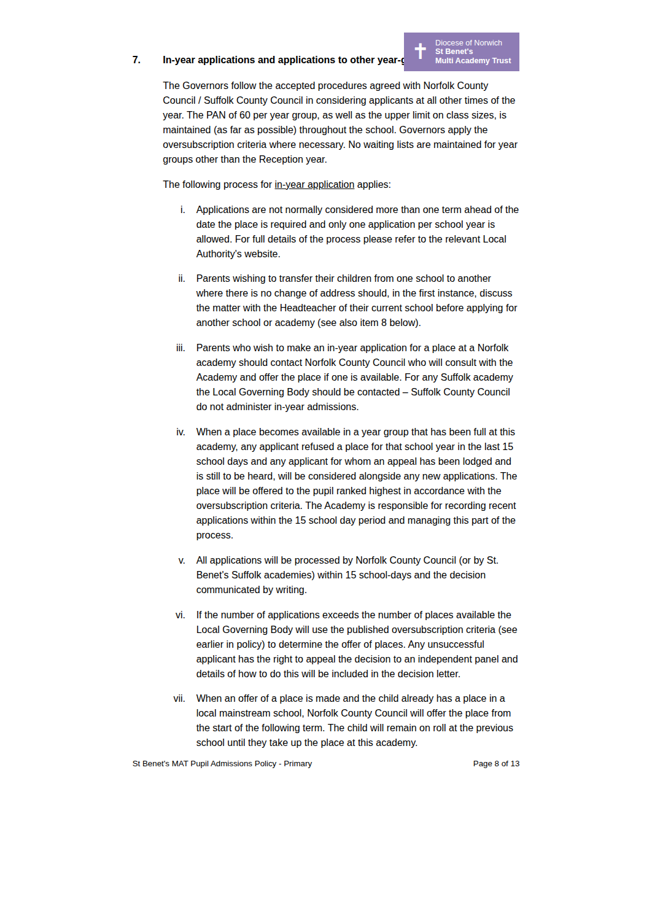✝ Diocese of Norwich
St Benet's
Multi Academy Trust
7. In-year applications and applications to other year-groups
The Governors follow the accepted procedures agreed with Norfolk County Council / Suffolk County Council in considering applicants at all other times of the year. The PAN of 60 per year group, as well as the upper limit on class sizes, is maintained (as far as possible) throughout the school. Governors apply the oversubscription criteria where necessary. No waiting lists are maintained for year groups other than the Reception year.
The following process for in-year application applies:
i. Applications are not normally considered more than one term ahead of the date the place is required and only one application per school year is allowed. For full details of the process please refer to the relevant Local Authority's website.
ii. Parents wishing to transfer their children from one school to another where there is no change of address should, in the first instance, discuss the matter with the Headteacher of their current school before applying for another school or academy (see also item 8 below).
iii. Parents who wish to make an in-year application for a place at a Norfolk academy should contact Norfolk County Council who will consult with the Academy and offer the place if one is available. For any Suffolk academy the Local Governing Body should be contacted – Suffolk County Council do not administer in-year admissions.
iv. When a place becomes available in a year group that has been full at this academy, any applicant refused a place for that school year in the last 15 school days and any applicant for whom an appeal has been lodged and is still to be heard, will be considered alongside any new applications. The place will be offered to the pupil ranked highest in accordance with the oversubscription criteria. The Academy is responsible for recording recent applications within the 15 school day period and managing this part of the process.
v. All applications will be processed by Norfolk County Council (or by St. Benet's Suffolk academies) within 15 school-days and the decision communicated by writing.
vi. If the number of applications exceeds the number of places available the Local Governing Body will use the published oversubscription criteria (see earlier in policy) to determine the offer of places. Any unsuccessful applicant has the right to appeal the decision to an independent panel and details of how to do this will be included in the decision letter.
vii. When an offer of a place is made and the child already has a place in a local mainstream school, Norfolk County Council will offer the place from the start of the following term. The child will remain on roll at the previous school until they take up the place at this academy.
St Benet's MAT Pupil Admissions Policy - Primary Page 8 of 13